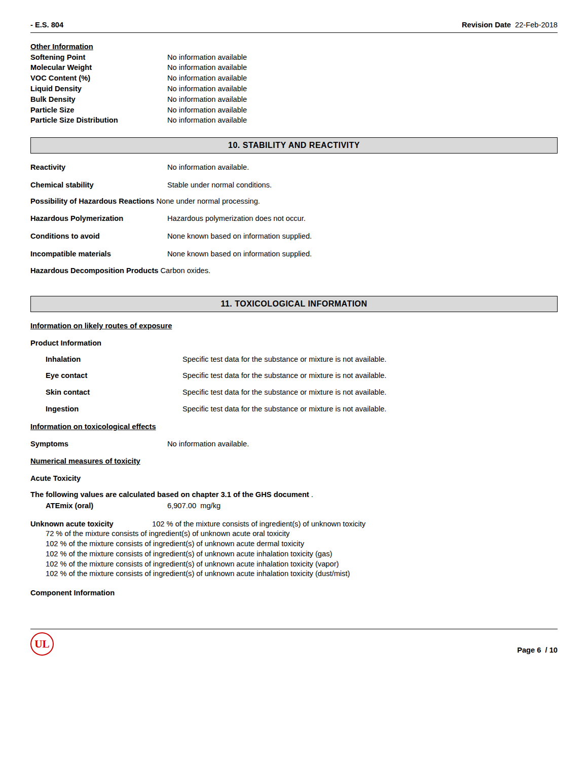- E.S. 804
Revision Date 22-Feb-2018
| Other Information | |
| Softening Point | No information available |
| Molecular Weight | No information available |
| VOC Content (%) | No information available |
| Liquid Density | No information available |
| Bulk Density | No information available |
| Particle Size | No information available |
| Particle Size Distribution | No information available |
10. STABILITY AND REACTIVITY
| Reactivity | No information available. |
| Chemical stability | Stable under normal conditions. |
Possibility of Hazardous Reactions None under normal processing.
| Hazardous Polymerization | Hazardous polymerization does not occur. |
| Conditions to avoid | None known based on information supplied. |
| Incompatible materials | None known based on information supplied. |
Hazardous Decomposition Products Carbon oxides.
11. TOXICOLOGICAL INFORMATION
Information on likely routes of exposure
Product Information
| Inhalation | Specific test data for the substance or mixture is not available. |
| Eye contact | Specific test data for the substance or mixture is not available. |
| Skin contact | Specific test data for the substance or mixture is not available. |
| Ingestion | Specific test data for the substance or mixture is not available. |
Information on toxicological effects
| Symptoms | No information available. |
Numerical measures of toxicity
Acute Toxicity
The following values are calculated based on chapter 3.1 of the GHS document .
ATEmix (oral)
6,907.00 mg/kg
Unknown acute toxicity
102 % of the mixture consists of ingredient(s) of unknown toxicity
72 % of the mixture consists of ingredient(s) of unknown acute oral toxicity
102 % of the mixture consists of ingredient(s) of unknown acute dermal toxicity
102 % of the mixture consists of ingredient(s) of unknown acute inhalation toxicity (gas)
102 % of the mixture consists of ingredient(s) of unknown acute inhalation toxicity (vapor)
102 % of the mixture consists of ingredient(s) of unknown acute inhalation toxicity (dust/mist)
Component Information
UL
Page 6 / 10